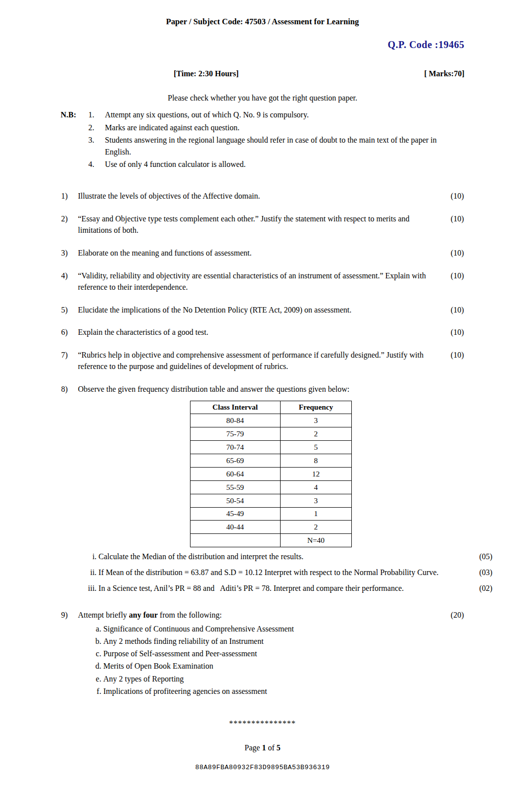Paper / Subject Code: 47503 / Assessment for Learning
Q.P. Code :19465
[Time: 2:30 Hours] [ Marks:70]
Please check whether you have got the right question paper.
| N.B: | 1. | Attempt any six questions, out of which Q. No. 9 is compulsory. |
| | 2. | Marks are indicated against each question. |
| | 3. | Students answering in the regional language should refer in case of doubt to the main text of the paper in English. |
| | 4. | Use of only 4 function calculator is allowed. |
| 1) | Illustrate the levels of objectives of the Affective domain. | (10) |
| 2) | “Essay and Objective type tests complement each other.” Justify the statement with respect to merits and limitations of both. | (10) |
| 3) | Elaborate on the meaning and functions of assessment. | (10) |
| 4) | “Validity, reliability and objectivity are essential characteristics of an instrument of assessment.” Explain with reference to their interdependence. | (10) |
| 5) | Elucidate the implications of the No Detention Policy (RTE Act, 2009) on assessment. | (10) |
| 6) | Explain the characteristics of a good test. | (10) |
| 7) | “Rubrics help in objective and comprehensive assessment of performance if carefully designed.” Justify with reference to the purpose and guidelines of development of rubrics. | (10) |
| 8) | Observe the given frequency distribution table and answer the questions given below: / Class Interval / Frequency / / --- / --- / / 80-84 / 3 / / 75-79 / 2 / / 70-74 / 5 / / 65-69 / 8 / / 60-64 / 12 / / 55-59 / 4 / / 50-54 / 3 / / 45-49 / 1 / / 40-44 / 2 / / / N=40 / Calculate the Median of the distribution and interpret the results. (05) If Mean of the distribution = 63.87 and S.D = 10.12 Interpret with respect to the Normal Probability Curve. (03) In a Science test, Anil’s PR = 88 and Aditi’s PR = 78. Interpret and compare their performance. (02) |
| 9) | Attempt briefly any four from the following: Significance of Continuous and Comprehensive Assessment Any 2 methods finding reliability of an Instrument Purpose of Self-assessment and Peer-assessment Merits of Open Book Examination Any 2 types of Reporting Implications of profiteering agencies on assessment | (20) |
***************
Page 1 of 5
88A89FBA80932F83D9895BA53B936319